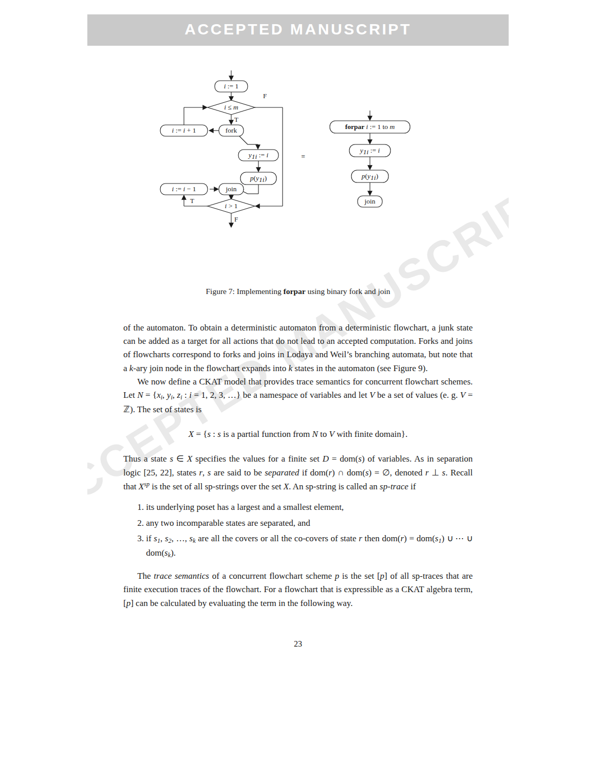ACCEPTED MANUSCRIPT
ACCEPTED MANUSCRIPT
i := 1 i ≤ m F T fork i := i + 1 y1i := i p(y1i) join i := i − 1 i > 1 T F ≡ forpar i := 1 to m y1i := i p(y1i) join
Figure 7: Implementing forpar using binary fork and join
of the automaton. To obtain a deterministic automaton from a deterministic flowchart, a junk state can be added as a target for all actions that do not lead to an accepted computation. Forks and joins of flowcharts correspond to forks and joins in Lodaya and Weil’s branching automata, but note that a k-ary join node in the flowchart expands into k states in the automaton (see Figure 9).
We now define a CKAT model that provides trace semantics for concurrent flowchart schemes. Let N = {xi, yi, zi : i = 1, 2, 3, …} be a namespace of variables and let V be a set of values (e. g. V = ℤ). The set of states is
X = {s : s is a partial function from N to V with finite domain}.
Thus a state s ∈ X specifies the values for a finite set D = dom(s) of variables. As in separation logic [25, 22], states r, s are said to be separated if dom(r) ∩ dom(s) = ∅, denoted r ⊥ s. Recall that Xsp is the set of all sp-strings over the set X. An sp-string is called an sp-trace if
its underlying poset has a largest and a smallest element,
any two incomparable states are separated, and
if s1, s2, …, sk are all the covers or all the co-covers of state r then dom(r) = dom(s1) ∪ ⋯ ∪ dom(sk).
The trace semantics of a concurrent flowchart scheme p is the set [p] of all sp-traces that are finite execution traces of the flowchart. For a flowchart that is expressible as a CKAT algebra term, [p] can be calculated by evaluating the term in the following way.
23